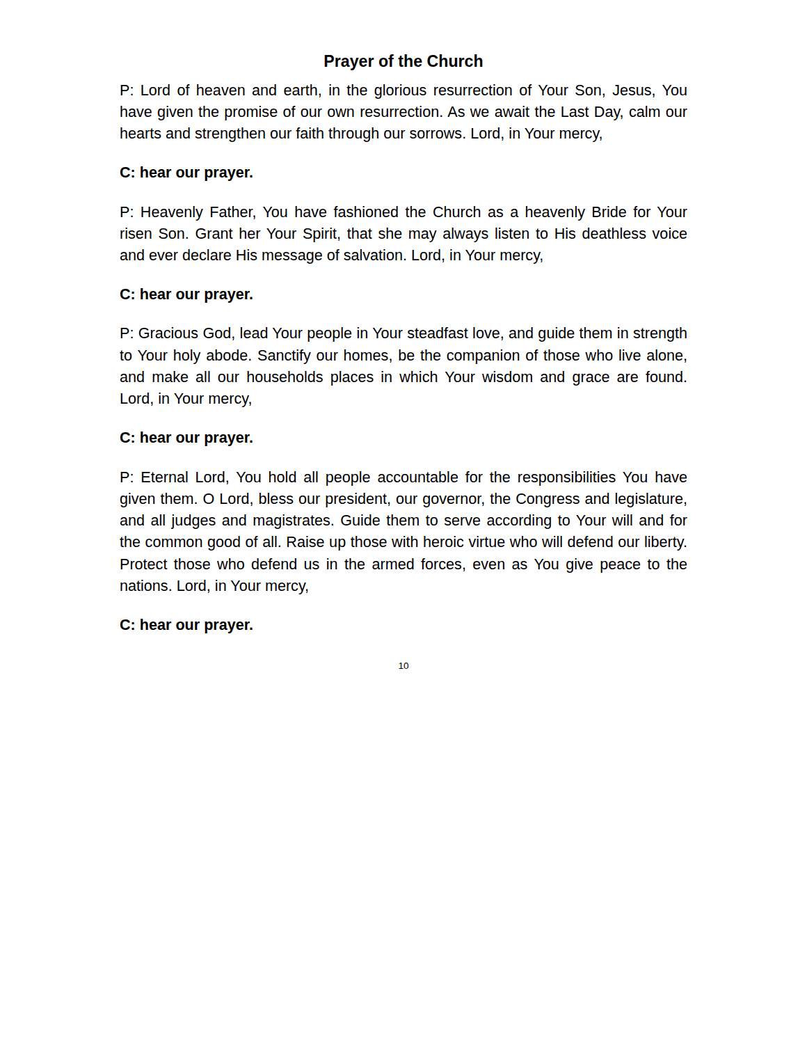Prayer of the Church
P: Lord of heaven and earth, in the glorious resurrection of Your Son, Jesus, You have given the promise of our own resurrection. As we await the Last Day, calm our hearts and strengthen our faith through our sorrows. Lord, in Your mercy,
C: hear our prayer.
P: Heavenly Father, You have fashioned the Church as a heavenly Bride for Your risen Son. Grant her Your Spirit, that she may always listen to His deathless voice and ever declare His message of salvation. Lord, in Your mercy,
C: hear our prayer.
P: Gracious God, lead Your people in Your steadfast love, and guide them in strength to Your holy abode. Sanctify our homes, be the companion of those who live alone, and make all our households places in which Your wisdom and grace are found. Lord, in Your mercy,
C: hear our prayer.
P: Eternal Lord, You hold all people accountable for the responsibilities You have given them. O Lord, bless our president, our governor, the Congress and legislature, and all judges and magistrates. Guide them to serve according to Your will and for the common good of all. Raise up those with heroic virtue who will defend our liberty. Protect those who defend us in the armed forces, even as You give peace to the nations. Lord, in Your mercy,
C: hear our prayer.
10